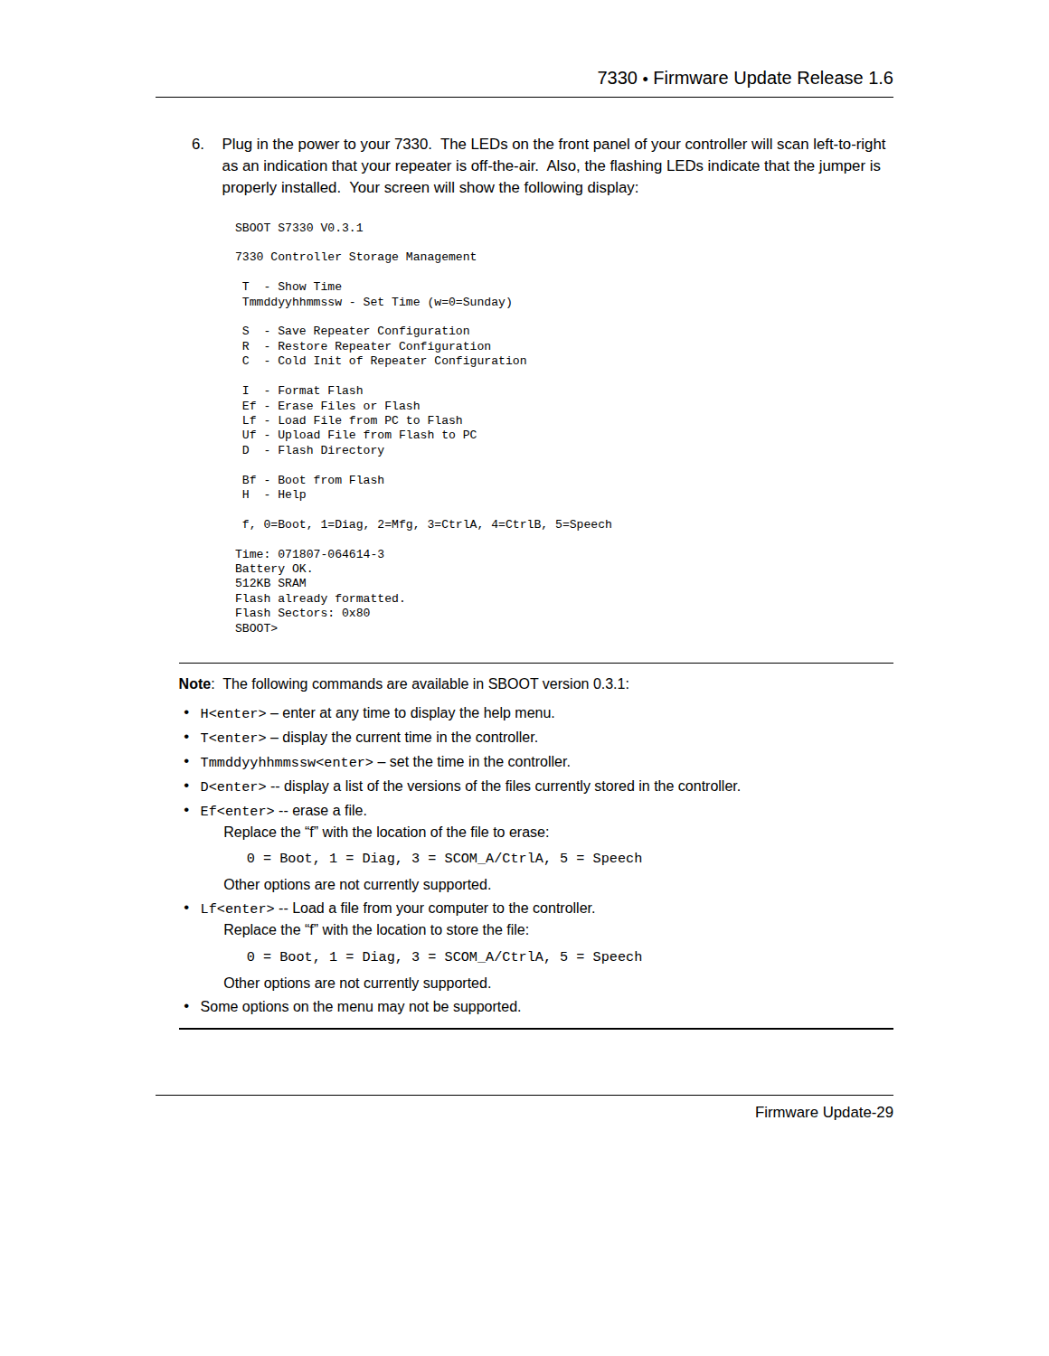7330 • Firmware Update Release 1.6
6. Plug in the power to your 7330. The LEDs on the front panel of your controller will scan left-to-right as an indication that your repeater is off-the-air. Also, the flashing LEDs indicate that the jumper is properly installed. Your screen will show the following display:
SBOOT S7330 V0.3.1

7330 Controller Storage Management

 T  - Show Time
 Tmmddyyhhmmssw - Set Time (w=0=Sunday)

 S  - Save Repeater Configuration
 R  - Restore Repeater Configuration
 C  - Cold Init of Repeater Configuration

 I  - Format Flash
 Ef - Erase Files or Flash
 Lf - Load File from PC to Flash
 Uf - Upload File from Flash to PC
 D  - Flash Directory

 Bf - Boot from Flash
 H  - Help

 f, 0=Boot, 1=Diag, 2=Mfg, 3=CtrlA, 4=CtrlB, 5=Speech

Time: 071807-064614-3
Battery OK.
512KB SRAM
Flash already formatted.
Flash Sectors: 0x80
SBOOT>
Note: The following commands are available in SBOOT version 0.3.1:
H<enter> – enter at any time to display the help menu.
T<enter> – display the current time in the controller.
Tmmddyyhhmmssw<enter> – set the time in the controller.
D<enter> -- display a list of the versions of the files currently stored in the controller.
Ef<enter> -- erase a file. Replace the “f” with the location of the file to erase: 0 = Boot, 1 = Diag, 3 = SCOM_A/CtrlA, 5 = Speech Other options are not currently supported.
Lf<enter> -- Load a file from your computer to the controller. Replace the “f” with the location to store the file: 0 = Boot, 1 = Diag, 3 = SCOM_A/CtrlA, 5 = Speech Other options are not currently supported.
Some options on the menu may not be supported.
Firmware Update-29